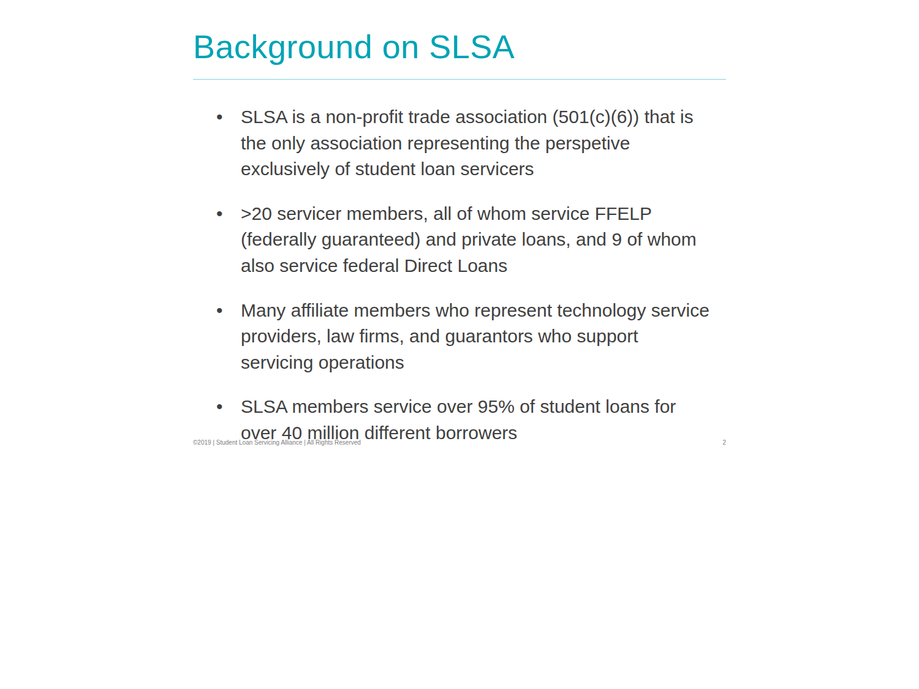Background on SLSA
SLSA is a non-profit trade association (501(c)(6)) that is the only association representing the perspetive exclusively of student loan servicers
>20 servicer members, all of whom service FFELP (federally guaranteed) and private loans, and 9 of whom also service federal Direct Loans
Many affiliate members who represent technology service providers, law firms, and guarantors who support servicing operations
SLSA members service over 95% of student loans for over 40 million different borrowers
©2019 | Student Loan Servicing Alliance | All Rights Reserved 2